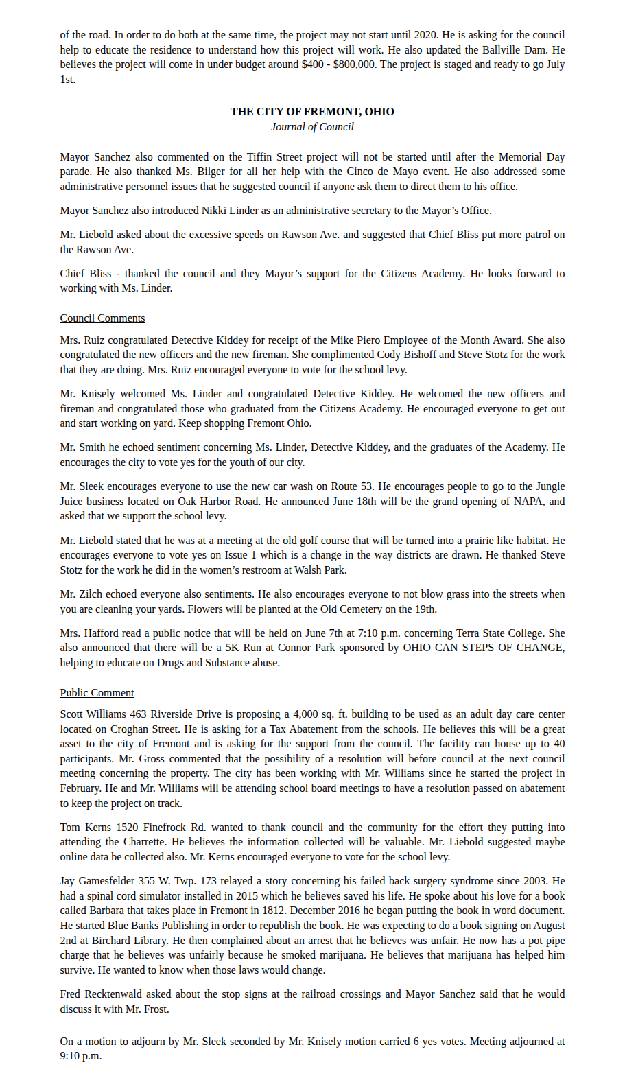of the road. In order to do both at the same time, the project may not start until 2020. He is asking for the council help to educate the residence to understand how this project will work. He also updated the Ballville Dam. He believes the project will come in under budget around $400 - $800,000. The project is staged and ready to go July 1st.
The City of Fremont, Ohio Journal of Council
Mayor Sanchez also commented on the Tiffin Street project will not be started until after the Memorial Day parade. He also thanked Ms. Bilger for all her help with the Cinco de Mayo event. He also addressed some administrative personnel issues that he suggested council if anyone ask them to direct them to his office.
Mayor Sanchez also introduced Nikki Linder as an administrative secretary to the Mayor’s Office.
Mr. Liebold asked about the excessive speeds on Rawson Ave. and suggested that Chief Bliss put more patrol on the Rawson Ave.
Chief Bliss - thanked the council and they Mayor’s support for the Citizens Academy. He looks forward to working with Ms. Linder.
Council Comments
Mrs. Ruiz congratulated Detective Kiddey for receipt of the Mike Piero Employee of the Month Award. She also congratulated the new officers and the new fireman. She complimented Cody Bishoff and Steve Stotz for the work that they are doing. Mrs. Ruiz encouraged everyone to vote for the school levy.
Mr. Knisely welcomed Ms. Linder and congratulated Detective Kiddey. He welcomed the new officers and fireman and congratulated those who graduated from the Citizens Academy. He encouraged everyone to get out and start working on yard. Keep shopping Fremont Ohio.
Mr. Smith he echoed sentiment concerning Ms. Linder, Detective Kiddey, and the graduates of the Academy. He encourages the city to vote yes for the youth of our city.
Mr. Sleek encourages everyone to use the new car wash on Route 53. He encourages people to go to the Jungle Juice business located on Oak Harbor Road. He announced June 18th will be the grand opening of NAPA, and asked that we support the school levy.
Mr. Liebold stated that he was at a meeting at the old golf course that will be turned into a prairie like habitat. He encourages everyone to vote yes on Issue 1 which is a change in the way districts are drawn. He thanked Steve Stotz for the work he did in the women’s restroom at Walsh Park.
Mr. Zilch echoed everyone also sentiments. He also encourages everyone to not blow grass into the streets when you are cleaning your yards. Flowers will be planted at the Old Cemetery on the 19th.
Mrs. Hafford read a public notice that will be held on June 7th at 7:10 p.m. concerning Terra State College. She also announced that there will be a 5K Run at Connor Park sponsored by OHIO CAN STEPS OF CHANGE, helping to educate on Drugs and Substance abuse.
Public Comment
Scott Williams 463 Riverside Drive is proposing a 4,000 sq. ft. building to be used as an adult day care center located on Croghan Street. He is asking for a Tax Abatement from the schools. He believes this will be a great asset to the city of Fremont and is asking for the support from the council. The facility can house up to 40 participants. Mr. Gross commented that the possibility of a resolution will before council at the next council meeting concerning the property. The city has been working with Mr. Williams since he started the project in February. He and Mr. Williams will be attending school board meetings to have a resolution passed on abatement to keep the project on track.
Tom Kerns 1520 Finefrock Rd. wanted to thank council and the community for the effort they putting into attending the Charrette. He believes the information collected will be valuable. Mr. Liebold suggested maybe online data be collected also. Mr. Kerns encouraged everyone to vote for the school levy.
Jay Gamesfelder 355 W. Twp. 173 relayed a story concerning his failed back surgery syndrome since 2003. He had a spinal cord simulator installed in 2015 which he believes saved his life. He spoke about his love for a book called Barbara that takes place in Fremont in 1812. December 2016 he began putting the book in word document. He started Blue Banks Publishing in order to republish the book. He was expecting to do a book signing on August 2nd at Birchard Library. He then complained about an arrest that he believes was unfair. He now has a pot pipe charge that he believes was unfairly because he smoked marijuana. He believes that marijuana has helped him survive. He wanted to know when those laws would change.
Fred Recktenwald asked about the stop signs at the railroad crossings and Mayor Sanchez said that he would discuss it with Mr. Frost.
On a motion to adjourn by Mr. Sleek seconded by Mr. Knisely motion carried 6 yes votes. Meeting adjourned at 9:10 p.m.